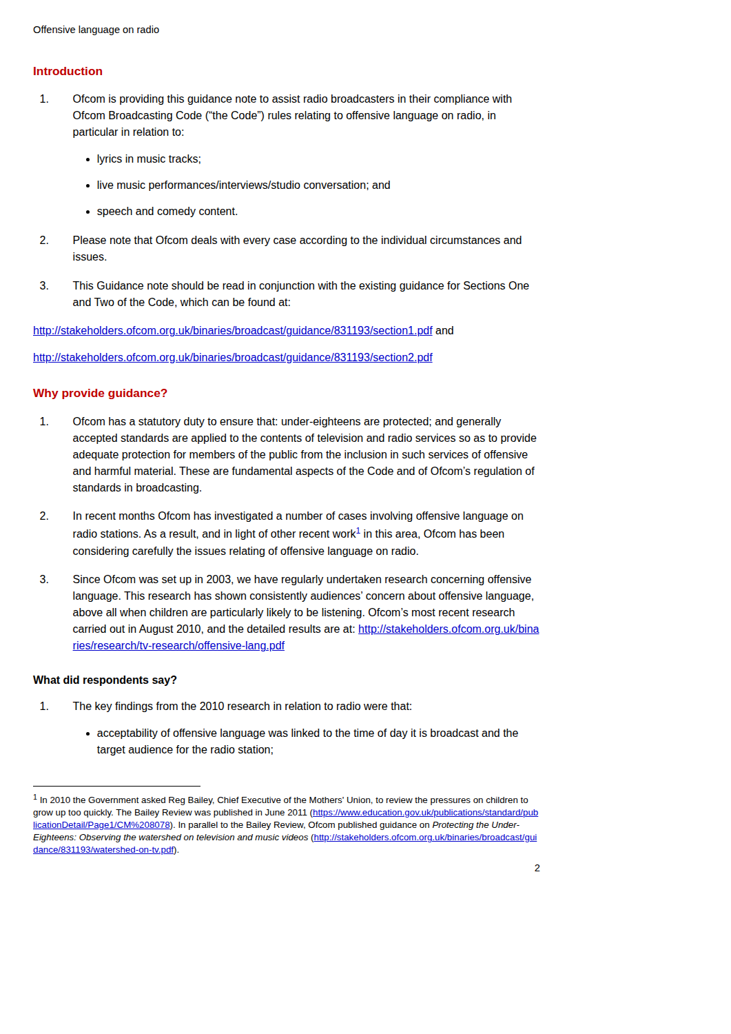Offensive language on radio
Introduction
Ofcom is providing this guidance note to assist radio broadcasters in their compliance with Ofcom Broadcasting Code (“the Code”) rules relating to offensive language on radio, in particular in relation to:
lyrics in music tracks;
live music performances/interviews/studio conversation; and
speech and comedy content.
Please note that Ofcom deals with every case according to the individual circumstances and issues.
This Guidance note should be read in conjunction with the existing guidance for Sections One and Two of the Code, which can be found at:
http://stakeholders.ofcom.org.uk/binaries/broadcast/guidance/831193/section1.pdf and
http://stakeholders.ofcom.org.uk/binaries/broadcast/guidance/831193/section2.pdf
Why provide guidance?
Ofcom has a statutory duty to ensure that: under-eighteens are protected; and generally accepted standards are applied to the contents of television and radio services so as to provide adequate protection for members of the public from the inclusion in such services of offensive and harmful material. These are fundamental aspects of the Code and of Ofcom’s regulation of standards in broadcasting.
In recent months Ofcom has investigated a number of cases involving offensive language on radio stations. As a result, and in light of other recent work1 in this area, Ofcom has been considering carefully the issues relating of offensive language on radio.
Since Ofcom was set up in 2003, we have regularly undertaken research concerning offensive language. This research has shown consistently audiences’ concern about offensive language, above all when children are particularly likely to be listening. Ofcom’s most recent research carried out in August 2010, and the detailed results are at: http://stakeholders.ofcom.org.uk/binaries/research/tv-research/offensive-lang.pdf
What did respondents say?
The key findings from the 2010 research in relation to radio were that:
acceptability of offensive language was linked to the time of day it is broadcast and the target audience for the radio station;
1 In 2010 the Government asked Reg Bailey, Chief Executive of the Mothers' Union, to review the pressures on children to grow up too quickly. The Bailey Review was published in June 2011 (https://www.education.gov.uk/publications/standard/publicationDetail/Page1/CM%208078). In parallel to the Bailey Review, Ofcom published guidance on Protecting the Under-Eighteens: Observing the watershed on television and music videos (http://stakeholders.ofcom.org.uk/binaries/broadcast/guidance/831193/watershed-on-tv.pdf).
2